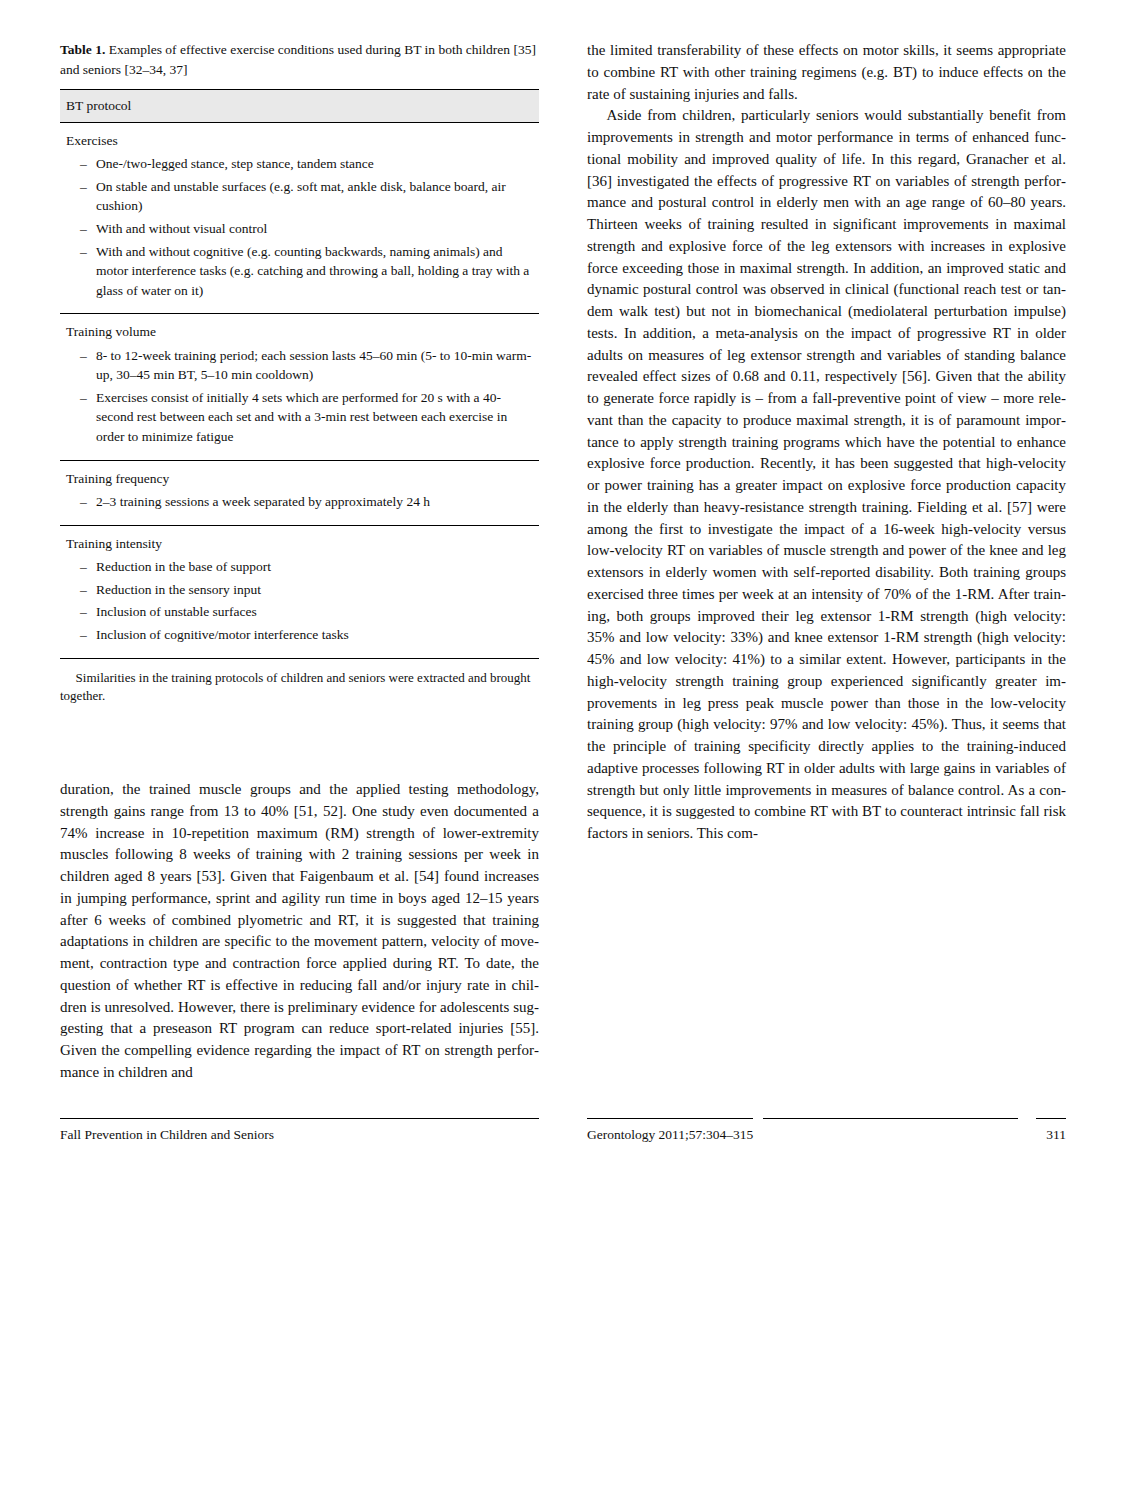Table 1. Examples of effective exercise conditions used during BT in both children [35] and seniors [32–34, 37]
| BT protocol |
| --- |
| Exercises One-/two-legged stance, step stance, tandem stance On stable and unstable surfaces (e.g. soft mat, ankle disk, balance board, air cushion) With and without visual control With and without cognitive (e.g. counting backwards, naming animals) and motor interference tasks (e.g. catching and throwing a ball, holding a tray with a glass of water on it) |
| Training volume 8- to 12-week training period; each session lasts 45–60 min (5- to 10-min warm-up, 30–45 min BT, 5–10 min cooldown) Exercises consist of initially 4 sets which are performed for 20 s with a 40-second rest between each set and with a 3-min rest between each exercise in order to minimize fatigue |
| Training frequency 2–3 training sessions a week separated by approximately 24 h |
| Training intensity Reduction in the base of support Reduction in the sensory input Inclusion of unstable surfaces Inclusion of cognitive/motor interference tasks |
Similarities in the training protocols of children and seniors were extracted and brought together.
duration, the trained muscle groups and the applied testing methodology, strength gains range from 13 to 40% [51, 52]. One study even documented a 74% increase in 10-repetition maximum (RM) strength of lower-extremity muscles following 8 weeks of training with 2 training sessions per week in children aged 8 years [53]. Given that Faigenbaum et al. [54] found increases in jumping performance, sprint and agility run time in boys aged 12–15 years after 6 weeks of combined plyometric and RT, it is suggested that training adaptations in children are specific to the movement pattern, velocity of movement, contraction type and contraction force applied during RT. To date, the question of whether RT is effective in reducing fall and/or injury rate in children is unresolved. However, there is preliminary evidence for adolescents suggesting that a preseason RT program can reduce sport-related injuries [55]. Given the compelling evidence regarding the impact of RT on strength performance in children and
the limited transferability of these effects on motor skills, it seems appropriate to combine RT with other training regimens (e.g. BT) to induce effects on the rate of sustaining injuries and falls.
Aside from children, particularly seniors would substantially benefit from improvements in strength and motor performance in terms of enhanced functional mobility and improved quality of life. In this regard, Granacher et al. [36] investigated the effects of progressive RT on variables of strength performance and postural control in elderly men with an age range of 60–80 years. Thirteen weeks of training resulted in significant improvements in maximal strength and explosive force of the leg extensors with increases in explosive force exceeding those in maximal strength. In addition, an improved static and dynamic postural control was observed in clinical (functional reach test or tandem walk test) but not in biomechanical (mediolateral perturbation impulse) tests. In addition, a meta-analysis on the impact of progressive RT in older adults on measures of leg extensor strength and variables of standing balance revealed effect sizes of 0.68 and 0.11, respectively [56]. Given that the ability to generate force rapidly is – from a fall-preventive point of view – more relevant than the capacity to produce maximal strength, it is of paramount importance to apply strength training programs which have the potential to enhance explosive force production. Recently, it has been suggested that high-velocity or power training has a greater impact on explosive force production capacity in the elderly than heavy-resistance strength training. Fielding et al. [57] were among the first to investigate the impact of a 16-week high-velocity versus low-velocity RT on variables of muscle strength and power of the knee and leg extensors in elderly women with self-reported disability. Both training groups exercised three times per week at an intensity of 70% of the 1-RM. After training, both groups improved their leg extensor 1-RM strength (high velocity: 35% and low velocity: 33%) and knee extensor 1-RM strength (high velocity: 45% and low velocity: 41%) to a similar extent. However, participants in the high-velocity strength training group experienced significantly greater improvements in leg press peak muscle power than those in the low-velocity training group (high velocity: 97% and low velocity: 45%). Thus, it seems that the principle of training specificity directly applies to the training-induced adaptive processes following RT in older adults with large gains in variables of strength but only little improvements in measures of balance control. As a consequence, it is suggested to combine RT with BT to counteract intrinsic fall risk factors in seniors. This com-
Fall Prevention in Children and Seniors
Gerontology 2011;57:304–315
311